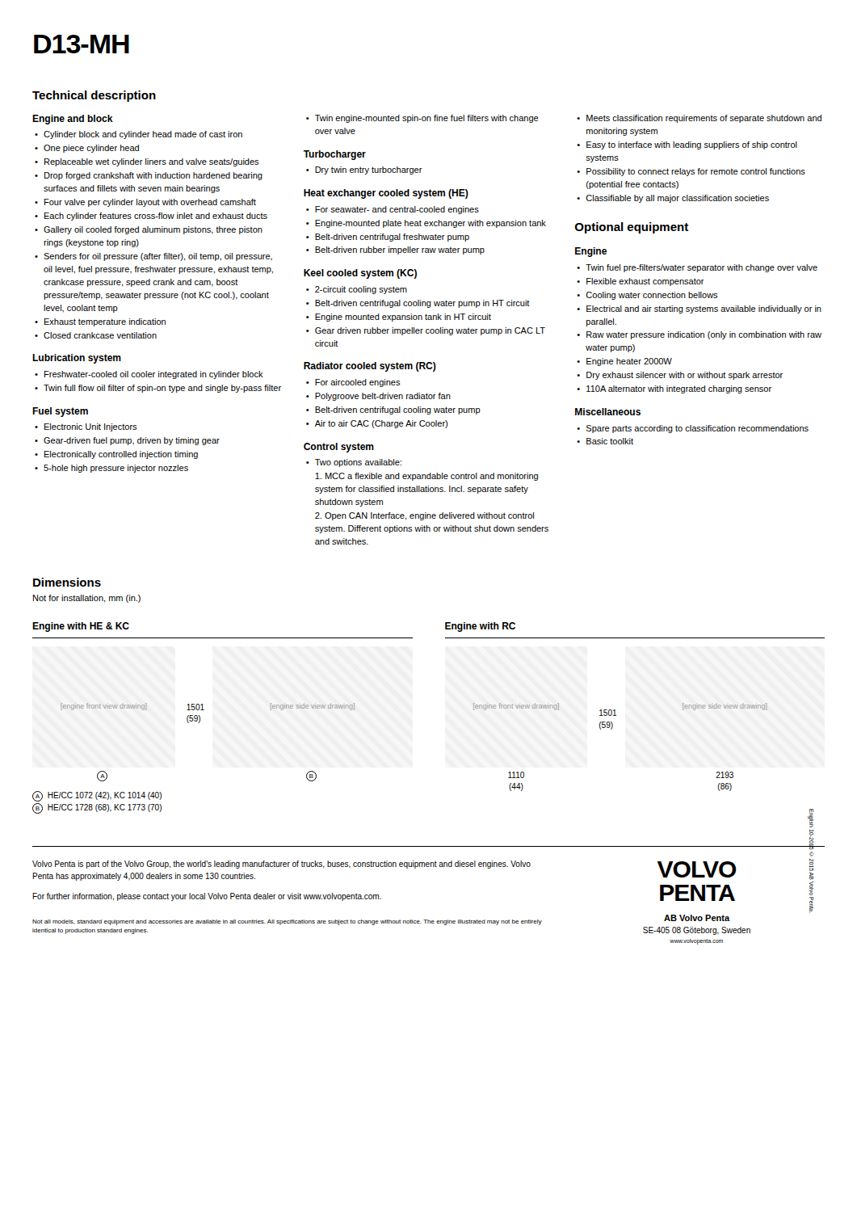D13-MH
Technical description
Engine and block
Cylinder block and cylinder head made of cast iron
One piece cylinder head
Replaceable wet cylinder liners and valve seats/guides
Drop forged crankshaft with induction hardened bearing surfaces and fillets with seven main bearings
Four valve per cylinder layout with overhead camshaft
Each cylinder features cross-flow inlet and exhaust ducts
Gallery oil cooled forged aluminum pistons, three piston rings (keystone top ring)
Senders for oil pressure (after filter), oil temp, oil pressure, oil level, fuel pressure, freshwater pressure, exhaust temp, crankcase pressure, speed crank and cam, boost pressure/temp, seawater pressure (not KC cool.), coolant level, coolant temp
Exhaust temperature indication
Closed crankcase ventilation
Lubrication system
Freshwater-cooled oil cooler integrated in cylinder block
Twin full flow oil filter of spin-on type and single by-pass filter
Fuel system
Electronic Unit Injectors
Gear-driven fuel pump, driven by timing gear
Electronically controlled injection timing
5-hole high pressure injector nozzles
Twin engine-mounted spin-on fine fuel filters with change over valve
Turbocharger
Dry twin entry turbocharger
Heat exchanger cooled system (HE)
For seawater- and central-cooled engines
Engine-mounted plate heat exchanger with expansion tank
Belt-driven centrifugal freshwater pump
Belt-driven rubber impeller raw water pump
Keel cooled system (KC)
2-circuit cooling system
Belt-driven centrifugal cooling water pump in HT circuit
Engine mounted expansion tank in HT circuit
Gear driven rubber impeller cooling water pump in CAC LT circuit
Radiator cooled system (RC)
For aircooled engines
Polygroove belt-driven radiator fan
Belt-driven centrifugal cooling water pump
Air to air CAC (Charge Air Cooler)
Control system
Two options available:
1. MCC a flexible and expandable control and monitoring system for classified installations. Incl. separate safety shutdown system
2. Open CAN Interface, engine delivered without control system. Different options with or without shut down senders and switches.
Meets classification requirements of separate shutdown and monitoring system
Easy to interface with leading suppliers of ship control systems
Possibility to connect relays for remote control functions (potential free contacts)
Classifiable by all major classification societies
Optional equipment
Engine
Twin fuel pre-filters/water separator with change over valve
Flexible exhaust compensator
Cooling water connection bellows
Electrical and air starting systems available individually or in parallel.
Raw water pressure indication (only in combination with raw water pump)
Engine heater 2000W
Dry exhaust silencer with or without spark arrestor
110A alternator with integrated charging sensor
Miscellaneous
Spare parts according to classification recommendations
Basic toolkit
Dimensions
Not for installation, mm (in.)
Engine with HE & KC
[engine front view drawing]
A
1501
(59)
[engine side view drawing]
B
A HE/CC 1072 (42), KC 1014 (40)
B HE/CC 1728 (68), KC 1773 (70)
Engine with RC
[engine front view drawing]
1110
(44)
1501
(59)
[engine side view drawing]
2193
(86)
Volvo Penta is part of the Volvo Group, the world's leading manufacturer of trucks, buses, construction equipment and diesel engines. Volvo Penta has approximately 4,000 dealers in some 130 countries.
For further information, please contact your local Volvo Penta dealer or visit www.volvopenta.com.
Not all models, standard equipment and accessories are available in all countries. All specifications are subject to change without notice. The engine illustrated may not be entirely identical to production standard engines.
VOLVO
PENTA
AB Volvo Penta
SE-405 08 Göteborg, Sweden
www.volvopenta.com
English 10-2015 © 2015 AB Volvo Penta.